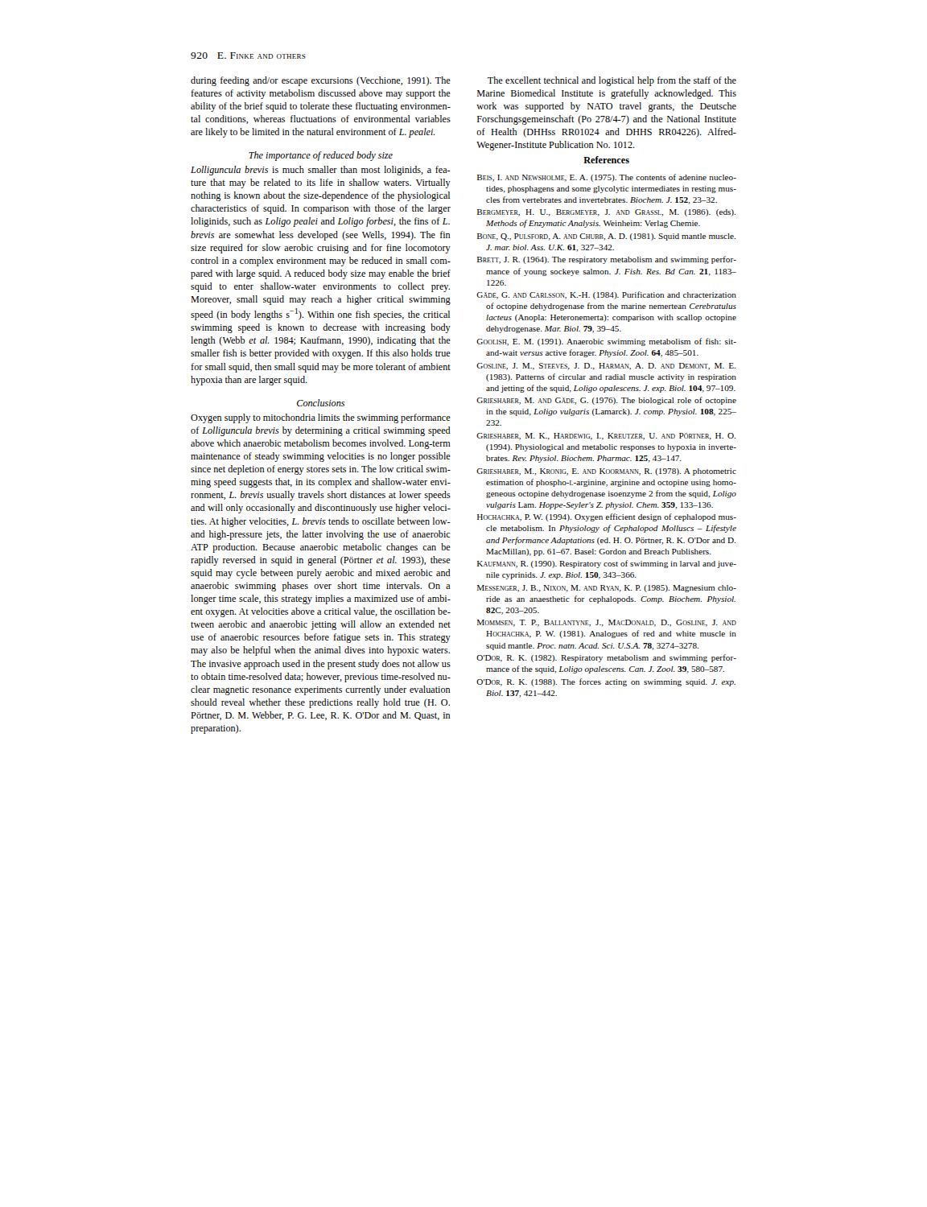920 E. Finke and others
during feeding and/or escape excursions (Vecchione, 1991). The features of activity metabolism discussed above may support the ability of the brief squid to tolerate these fluctuating environmental conditions, whereas fluctuations of environmental variables are likely to be limited in the natural environment of L. pealei.
The importance of reduced body size
Lolliguncula brevis is much smaller than most loliginids, a feature that may be related to its life in shallow waters. Virtually nothing is known about the size-dependence of the physiological characteristics of squid. In comparison with those of the larger loliginids, such as Loligo pealei and Loligo forbesi, the fins of L. brevis are somewhat less developed (see Wells, 1994). The fin size required for slow aerobic cruising and for fine locomotory control in a complex environment may be reduced in small compared with large squid. A reduced body size may enable the brief squid to enter shallow-water environments to collect prey. Moreover, small squid may reach a higher critical swimming speed (in body lengths s−1). Within one fish species, the critical swimming speed is known to decrease with increasing body length (Webb et al. 1984; Kaufmann, 1990), indicating that the smaller fish is better provided with oxygen. If this also holds true for small squid, then small squid may be more tolerant of ambient hypoxia than are larger squid.
Conclusions
Oxygen supply to mitochondria limits the swimming performance of Lolliguncula brevis by determining a critical swimming speed above which anaerobic metabolism becomes involved. Long-term maintenance of steady swimming velocities is no longer possible since net depletion of energy stores sets in. The low critical swimming speed suggests that, in its complex and shallow-water environment, L. brevis usually travels short distances at lower speeds and will only occasionally and discontinuously use higher velocities. At higher velocities, L. brevis tends to oscillate between low- and high-pressure jets, the latter involving the use of anaerobic ATP production. Because anaerobic metabolic changes can be rapidly reversed in squid in general (Pörtner et al. 1993), these squid may cycle between purely aerobic and mixed aerobic and anaerobic swimming phases over short time intervals. On a longer time scale, this strategy implies a maximized use of ambient oxygen. At velocities above a critical value, the oscillation between aerobic and anaerobic jetting will allow an extended net use of anaerobic resources before fatigue sets in. This strategy may also be helpful when the animal dives into hypoxic waters. The invasive approach used in the present study does not allow us to obtain time-resolved data; however, previous time-resolved nuclear magnetic resonance experiments currently under evaluation should reveal whether these predictions really hold true (H. O. Pörtner, D. M. Webber, P. G. Lee, R. K. O'Dor and M. Quast, in preparation).
The excellent technical and logistical help from the staff of the Marine Biomedical Institute is gratefully acknowledged. This work was supported by NATO travel grants, the Deutsche Forschungsgemeinschaft (Po 278/4-7) and the National Institute of Health (DHHss RR01024 and DHHS RR04226). Alfred-Wegener-Institute Publication No. 1012.
References
Beis, I. and Newsholme, E. A. (1975). The contents of adenine nucleotides, phosphagens and some glycolytic intermediates in resting muscles from vertebrates and invertebrates. Biochem. J. 152, 23–32.
Bergmeyer, H. U., Bergmeyer, J. and Graßl, M. (1986). (eds). Methods of Enzymatic Analysis. Weinheim: Verlag Chemie.
Bone, Q., Pulsford, A. and Chubb, A. D. (1981). Squid mantle muscle. J. mar. biol. Ass. U.K. 61, 327–342.
Brett, J. R. (1964). The respiratory metabolism and swimming performance of young sockeye salmon. J. Fish. Res. Bd Can. 21, 1183–1226.
Gäde, G. and Carlsson, K.-H. (1984). Purification and chracterization of octopine dehydrogenase from the marine nemertean Cerebratulus lacteus (Anopla: Heteronemerta): comparison with scallop octopine dehydrogenase. Mar. Biol. 79, 39–45.
Goolish, E. M. (1991). Anaerobic swimming metabolism of fish: sit-and-wait versus active forager. Physiol. Zool. 64, 485–501.
Gosline, J. M., Steeves, J. D., Harman, A. D. and Demont, M. E. (1983). Patterns of circular and radial muscle activity in respiration and jetting of the squid, Loligo opalescens. J. exp. Biol. 104, 97–109.
Grieshaber, M. and Gäde, G. (1976). The biological role of octopine in the squid, Loligo vulgaris (Lamarck). J. comp. Physiol. 108, 225–232.
Grieshaber, M. K., Hardewig, I., Kreutzer, U. and Pörtner, H. O. (1994). Physiological and metabolic responses to hypoxia in invertebrates. Rev. Physiol. Biochem. Pharmac. 125, 43–147.
Grieshaber, M., Kronig, E. and Koormann, R. (1978). A photometric estimation of phospho-l-arginine, arginine and octopine using homogeneous octopine dehydrogenase isoenzyme 2 from the squid, Loligo vulgaris Lam. Hoppe-Seyler's Z. physiol. Chem. 359, 133–136.
Hochachka, P. W. (1994). Oxygen efficient design of cephalopod muscle metabolism. In Physiology of Cephalopod Molluscs – Lifestyle and Performance Adaptations (ed. H. O. Pörtner, R. K. O'Dor and D. MacMillan), pp. 61–67. Basel: Gordon and Breach Publishers.
Kaufmann, R. (1990). Respiratory cost of swimming in larval and juvenile cyprinids. J. exp. Biol. 150, 343–366.
Messenger, J. B., Nixon, M. and Ryan, K. P. (1985). Magnesium chloride as an anaesthetic for cephalopods. Comp. Biochem. Physiol. 82 C, 203–205.
Mommsen, T. P., Ballantyne, J., MacDonald, D., Gosline, J. and Hochachka, P. W. (1981). Analogues of red and white muscle in squid mantle. Proc. natn. Acad. Sci. U.S.A. 78, 3274–3278.
O'Dor, R. K. (1982). Respiratory metabolism and swimming performance of the squid, Loligo opalescens. Can. J. Zool. 39, 580–587.
O'Dor, R. K. (1988). The forces acting on swimming squid. J. exp. Biol. 137, 421–442.